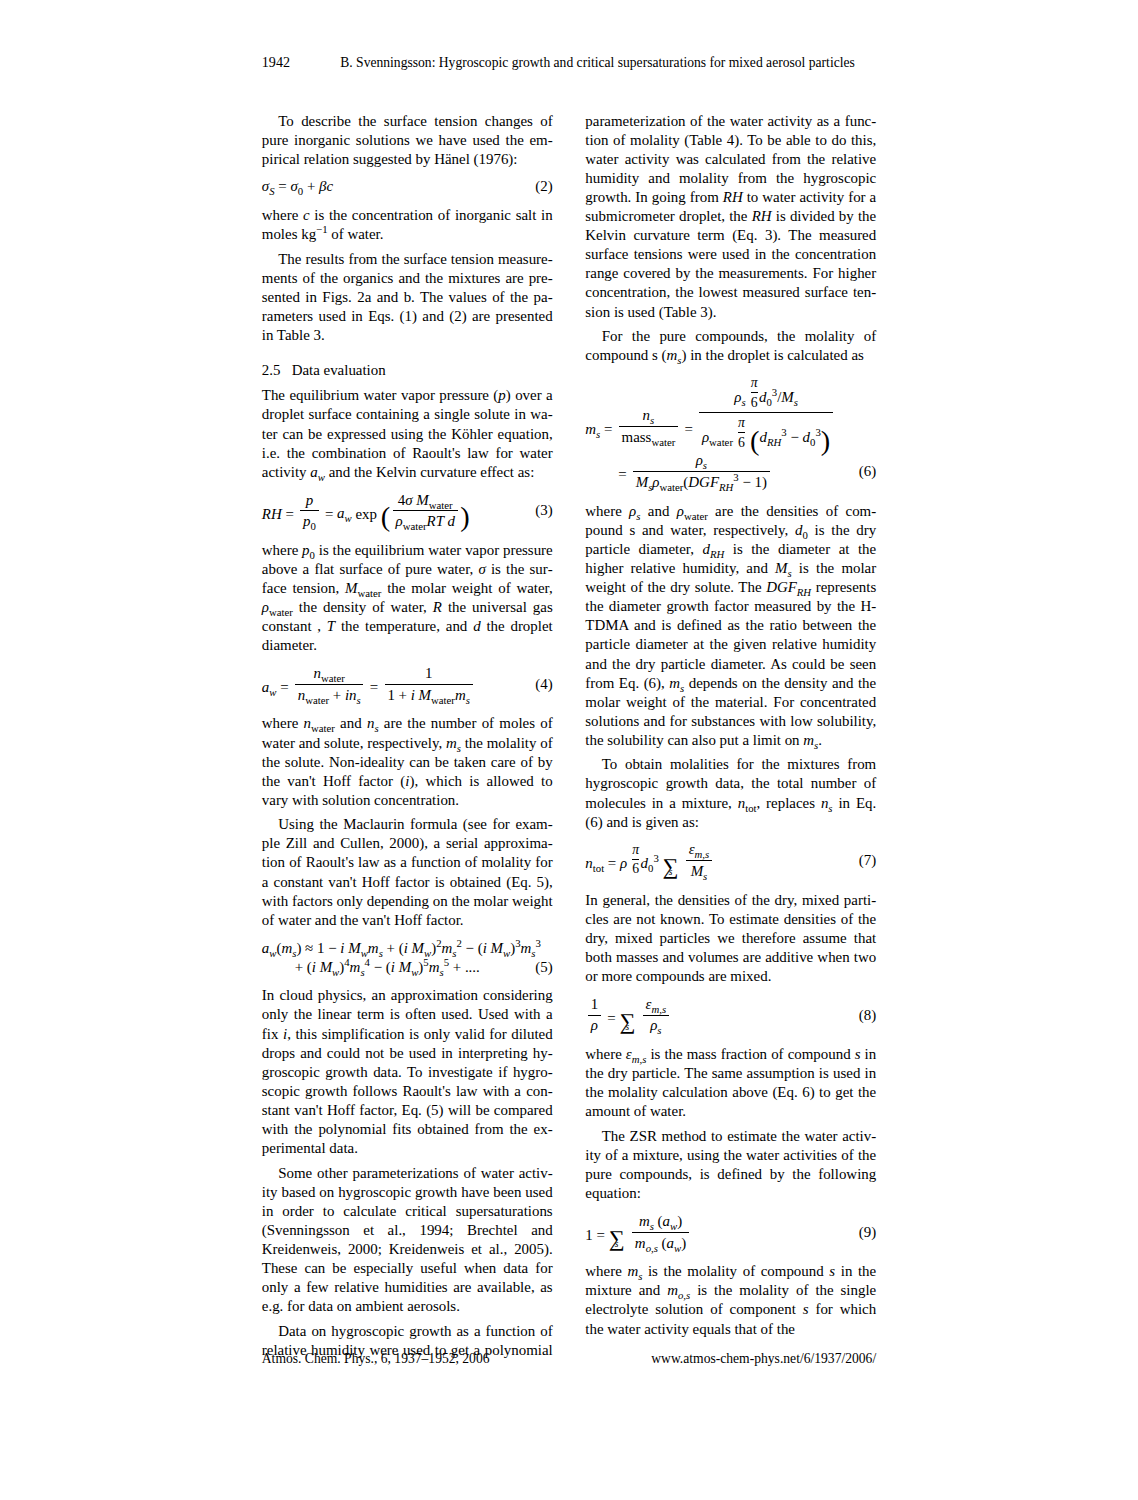1942
B. Svenningsson: Hygroscopic growth and critical supersaturations for mixed aerosol particles
To describe the surface tension changes of pure inorganic solutions we have used the empirical relation suggested by Hänel (1976):
σS = σ0 + βc
(2)
where c is the concentration of inorganic salt in moles kg−1 of water.
The results from the surface tension measurements of the organics and the mixtures are presented in Figs. 2a and b. The values of the parameters used in Eqs. (1) and (2) are presented in Table 3.
2.5 Data evaluation
The equilibrium water vapor pressure (p) over a droplet surface containing a single solute in water can be expressed using the Köhler equation, i.e. the combination of Raoult's law for water activity aw and the Kelvin curvature effect as:
RH = pp0 = aw exp (4σ Mwater ρwaterRT d)
(3)
where p0 is the equilibrium water vapor pressure above a flat surface of pure water, σ is the surface tension, Mwater the molar weight of water, ρwater the density of water, R the universal gas constant , T the temperature, and d the droplet diameter.
aw = nwater nwater + ins = 11 + i Mwaterms
(4)
where nwater and ns are the number of moles of water and solute, respectively, ms the molality of the solute. Non-ideality can be taken care of by the van't Hoff factor (i), which is allowed to vary with solution concentration.
Using the Maclaurin formula (see for example Zill and Cullen, 2000), a serial approximation of Raoult's law as a function of molality for a constant van't Hoff factor is obtained (Eq. 5), with factors only depending on the molar weight of water and the van't Hoff factor.
aw(ms) ≈ 1 − i Mwms + (i Mw)2ms2 − (i Mw)3ms3
+ (i Mw)4ms4 − (i Mw)5ms5 + ....
(5)
In cloud physics, an approximation considering only the linear term is often used. Used with a fix i, this simplification is only valid for diluted drops and could not be used in interpreting hygroscopic growth data. To investigate if hygroscopic growth follows Raoult's law with a constant van't Hoff factor, Eq. (5) will be compared with the polynomial fits obtained from the experimental data.
Some other parameterizations of water activity based on hygroscopic growth have been used in order to calculate critical supersaturations (Svenningsson et al., 1994; Brechtel and Kreidenweis, 2000; Kreidenweis et al., 2005). These can be especially useful when data for only a few relative humidities are available, as e.g. for data on ambient aerosols.
Data on hygroscopic growth as a function of relative humidity were used to get a polynomial parameterization of the water activity as a function of molality (Table 4). To be able to do this, water activity was calculated from the relative humidity and molality from the hygroscopic growth. In going from RH to water activity for a submicrometer droplet, the RH is divided by the Kelvin curvature term (Eq. 3). The measured surface tensions were used in the concentration range covered by the measurements. For higher concentration, the lowest measured surface tension is used (Table 3).
For the pure compounds, the molality of compound s (ms) in the droplet is calculated as
ms = ns masswater = ρs π 6 d03/Ms ρwater π 6 (dRH3 − d03)
= ρs Msρwater(DGFRH3 − 1)
(6)
where ρs and ρwater are the densities of compound s and water, respectively, d0 is the dry particle diameter, dRH is the diameter at the higher relative humidity, and Ms is the molar weight of the dry solute. The DGFRH represents the diameter growth factor measured by the H-TDMA and is defined as the ratio between the particle diameter at the given relative humidity and the dry particle diameter. As could be seen from Eq. (6), ms depends on the density and the molar weight of the material. For concentrated solutions and for substances with low solubility, the solubility can also put a limit on ms.
To obtain molalities for the mixtures from hygroscopic growth data, the total number of molecules in a mixture, ntot, replaces ns in Eq. (6) and is given as:
ntot = ρ π 6 d03 ∑s εm,s Ms
(7)
In general, the densities of the dry, mixed particles are not known. To estimate densities of the dry, mixed particles we therefore assume that both masses and volumes are additive when two or more compounds are mixed.
1 ρ = ∑s εm,s ρs
(8)
where εm,s is the mass fraction of compound s in the dry particle. The same assumption is used in the molality calculation above (Eq. 6) to get the amount of water.
The ZSR method to estimate the water activity of a mixture, using the water activities of the pure compounds, is defined by the following equation:
1 = ∑s ms (aw) mo,s (aw)
(9)
where ms is the molality of compound s in the mixture and mo,s is the molality of the single electrolyte solution of component s for which the water activity equals that of the
Atmos. Chem. Phys., 6, 1937–1952, 2006
www.atmos-chem-phys.net/6/1937/2006/